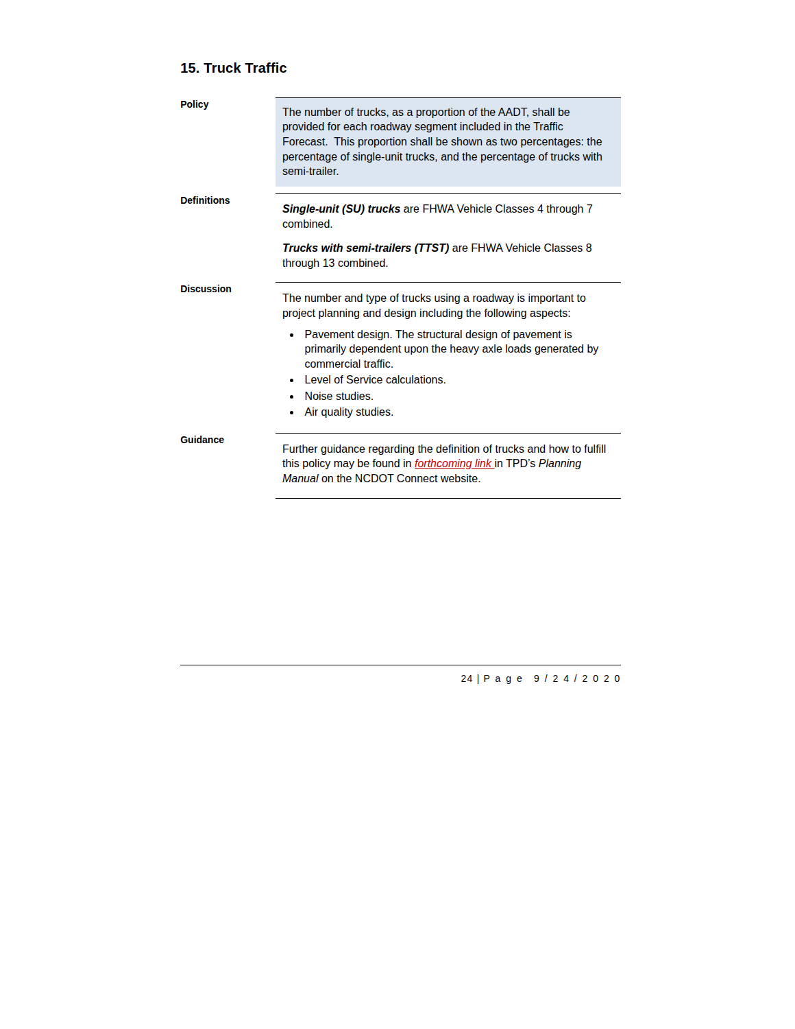15. Truck Traffic
| Policy | The number of trucks, as a proportion of the AADT, shall be provided for each roadway segment included in the Traffic Forecast. This proportion shall be shown as two percentages: the percentage of single-unit trucks, and the percentage of trucks with semi-trailer. |
| Definitions | Single-unit (SU) trucks are FHWA Vehicle Classes 4 through 7 combined. Trucks with semi-trailers (TTST) are FHWA Vehicle Classes 8 through 13 combined. |
| Discussion | The number and type of trucks using a roadway is important to project planning and design including the following aspects: Pavement design. The structural design of pavement is primarily dependent upon the heavy axle loads generated by commercial traffic. Level of Service calculations. Noise studies. Air quality studies. |
| Guidance | Further guidance regarding the definition of trucks and how to fulfill this policy may be found in forthcoming link in TPD’s Planning Manual on the NCDOT Connect website. |
24 | P a g e 9 / 2 4 / 2 0 2 0